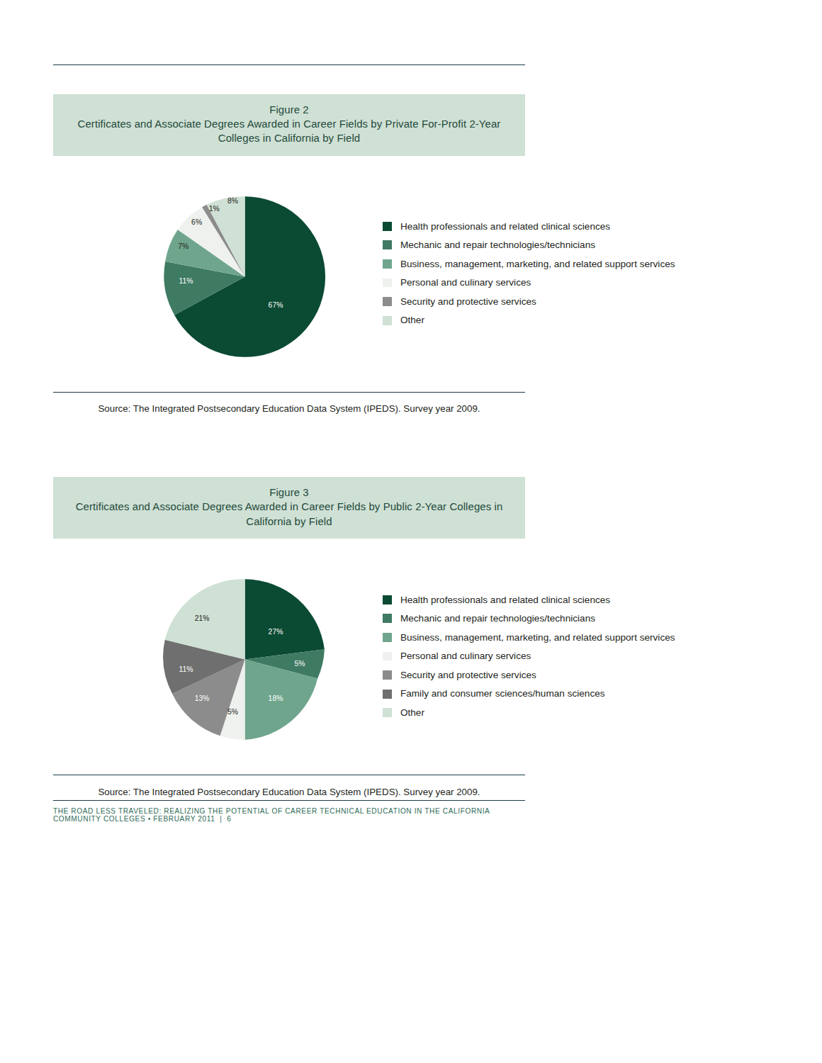Figure 2 Certificates and Associate Degrees Awarded in Career Fields by Private For-Profit 2-Year Colleges in California by Field
67% 11% 7% 6% 1% 8%
Health professionals and related clinical sciences
Mechanic and repair technologies/technicians
Business, management, marketing, and related support services
Personal and culinary services
Security and protective services
Other
Source: The Integrated Postsecondary Education Data System (IPEDS). Survey year 2009.
Figure 3 Certificates and Associate Degrees Awarded in Career Fields by Public 2-Year Colleges in California by Field
27% 5% 18% 5% 13% 11% 21%
Health professionals and related clinical sciences
Mechanic and repair technologies/technicians
Business, management, marketing, and related support services
Personal and culinary services
Security and protective services
Family and consumer sciences/human sciences
Other
Source: The Integrated Postsecondary Education Data System (IPEDS). Survey year 2009.
The Road Less Traveled: Realizing the Potential of Career Technical Education in the California Community Colleges • February 2011 | 6